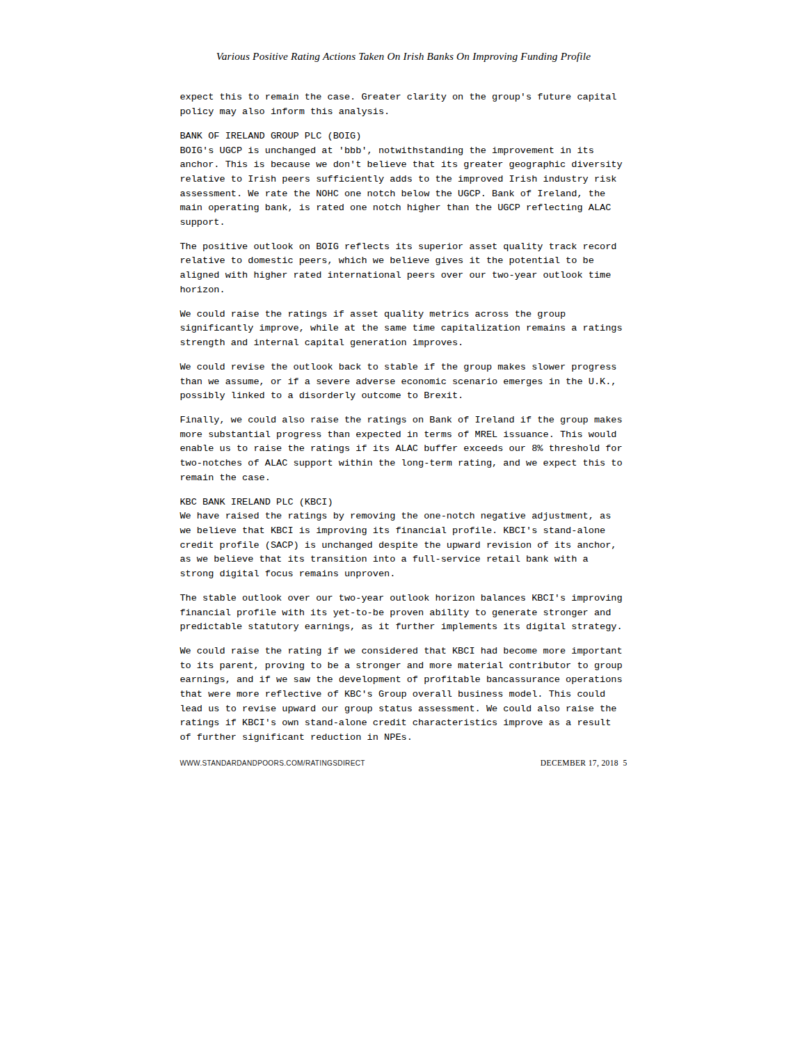Various Positive Rating Actions Taken On Irish Banks On Improving Funding Profile
expect this to remain the case. Greater clarity on the group's future capital policy may also inform this analysis.
BANK OF IRELAND GROUP PLC (BOIG)
BOIG's UGCP is unchanged at 'bbb', notwithstanding the improvement in its anchor. This is because we don't believe that its greater geographic diversity relative to Irish peers sufficiently adds to the improved Irish industry risk assessment. We rate the NOHC one notch below the UGCP. Bank of Ireland, the main operating bank, is rated one notch higher than the UGCP reflecting ALAC support.
The positive outlook on BOIG reflects its superior asset quality track record relative to domestic peers, which we believe gives it the potential to be aligned with higher rated international peers over our two-year outlook time horizon.
We could raise the ratings if asset quality metrics across the group significantly improve, while at the same time capitalization remains a ratings strength and internal capital generation improves.
We could revise the outlook back to stable if the group makes slower progress than we assume, or if a severe adverse economic scenario emerges in the U.K., possibly linked to a disorderly outcome to Brexit.
Finally, we could also raise the ratings on Bank of Ireland if the group makes more substantial progress than expected in terms of MREL issuance. This would enable us to raise the ratings if its ALAC buffer exceeds our 8% threshold for two-notches of ALAC support within the long-term rating, and we expect this to remain the case.
KBC BANK IRELAND PLC (KBCI)
We have raised the ratings by removing the one-notch negative adjustment, as we believe that KBCI is improving its financial profile. KBCI's stand-alone credit profile (SACP) is unchanged despite the upward revision of its anchor, as we believe that its transition into a full-service retail bank with a strong digital focus remains unproven.
The stable outlook over our two-year outlook horizon balances KBCI's improving financial profile with its yet-to-be proven ability to generate stronger and predictable statutory earnings, as it further implements its digital strategy.
We could raise the rating if we considered that KBCI had become more important to its parent, proving to be a stronger and more material contributor to group earnings, and if we saw the development of profitable bancassurance operations that were more reflective of KBC's Group overall business model. This could lead us to revise upward our group status assessment. We could also raise the ratings if KBCI's own stand-alone credit characteristics improve as a result of further significant reduction in NPEs.
WWW.STANDARDANDPOORS.COM/RATINGSDIRECT
DECEMBER 17, 2018 5